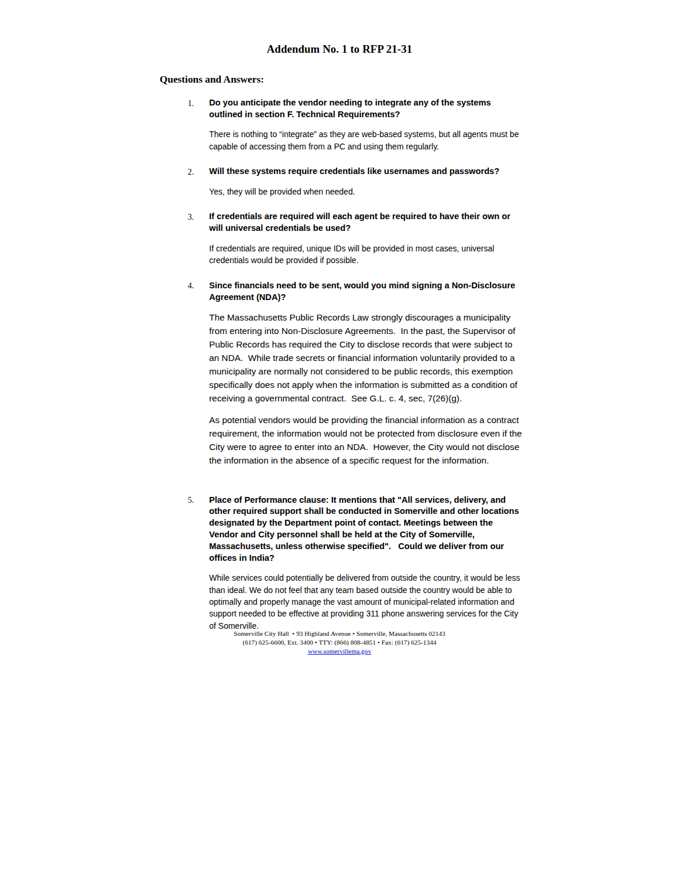Addendum No. 1 to RFP 21-31
Questions and Answers:
Do you anticipate the vendor needing to integrate any of the systems outlined in section F. Technical Requirements?
There is nothing to “integrate” as they are web-based systems, but all agents must be capable of accessing them from a PC and using them regularly.
Will these systems require credentials like usernames and passwords?
Yes, they will be provided when needed.
If credentials are required will each agent be required to have their own or will universal credentials be used?
If credentials are required, unique IDs will be provided in most cases, universal credentials would be provided if possible.
Since financials need to be sent, would you mind signing a Non-Disclosure Agreement (NDA)?
The Massachusetts Public Records Law strongly discourages a municipality from entering into Non-Disclosure Agreements. In the past, the Supervisor of Public Records has required the City to disclose records that were subject to an NDA. While trade secrets or financial information voluntarily provided to a municipality are normally not considered to be public records, this exemption specifically does not apply when the information is submitted as a condition of receiving a governmental contract. See G.L. c. 4, sec, 7(26)(g).
As potential vendors would be providing the financial information as a contract requirement, the information would not be protected from disclosure even if the City were to agree to enter into an NDA. However, the City would not disclose the information in the absence of a specific request for the information.
Place of Performance clause: It mentions that "All services, delivery, and other required support shall be conducted in Somerville and other locations designated by the Department point of contact. Meetings between the Vendor and City personnel shall be held at the City of Somerville, Massachusetts, unless otherwise specified". Could we deliver from our offices in India?
While services could potentially be delivered from outside the country, it would be less than ideal. We do not feel that any team based outside the country would be able to optimally and properly manage the vast amount of municipal-related information and support needed to be effective at providing 311 phone answering services for the City of Somerville.
Somerville City Hall • 93 Highland Avenue • Somerville, Massachusetts 02143
(617) 625-6600, Ext. 3400 • TTY: (866) 808-4851 • Fax: (617) 625-1344
www.somervillema.gov